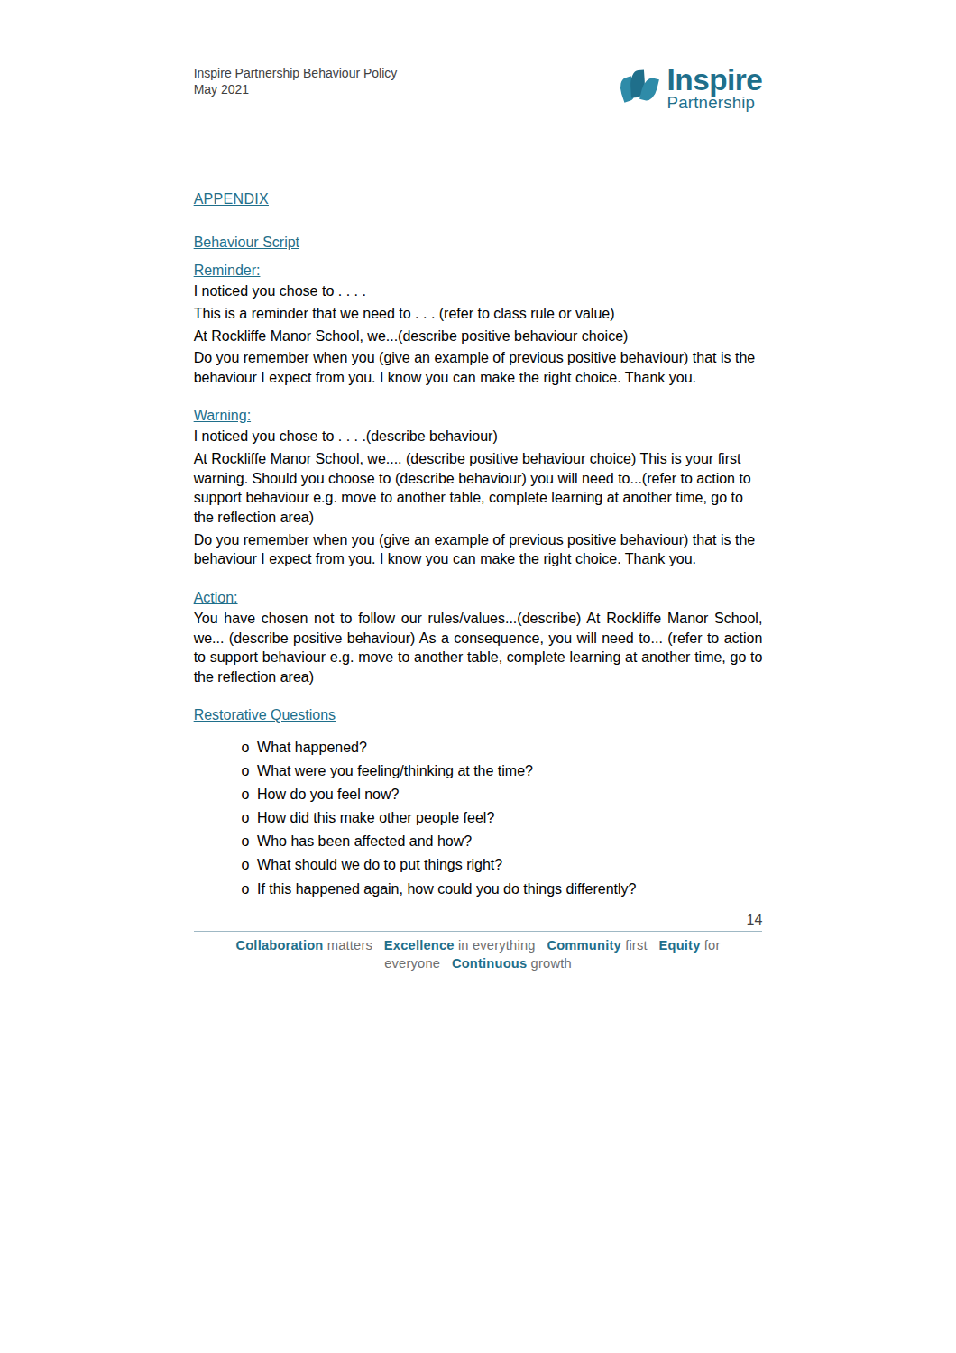Inspire Partnership Behaviour Policy
May 2021
Inspire
Partnership
APPENDIX
Behaviour Script
Reminder:
I noticed you chose to . . . .
This is a reminder that we need to . . . (refer to class rule or value)
At Rockliffe Manor School, we...(describe positive behaviour choice)
Do you remember when you (give an example of previous positive behaviour) that is the behaviour I expect from you. I know you can make the right choice. Thank you.
Warning:
I noticed you chose to . . . .(describe behaviour)
At Rockliffe Manor School, we.... (describe positive behaviour choice) This is your first warning. Should you choose to (describe behaviour) you will need to...(refer to action to support behaviour e.g. move to another table, complete learning at another time, go to the reflection area)
Do you remember when you (give an example of previous positive behaviour) that is the behaviour I expect from you. I know you can make the right choice. Thank you.
Action:
You have chosen not to follow our rules/values...(describe) At Rockliffe Manor School, we... (describe positive behaviour) As a consequence, you will need to... (refer to action to support behaviour e.g. move to another table, complete learning at another time, go to the reflection area)
Restorative Questions
What happened?
What were you feeling/thinking at the time?
How do you feel now?
How did this make other people feel?
Who has been affected and how?
What should we do to put things right?
If this happened again, how could you do things differently?
14
Collaboration matters Excellence in everything Community first Equity for everyone Continuous growth